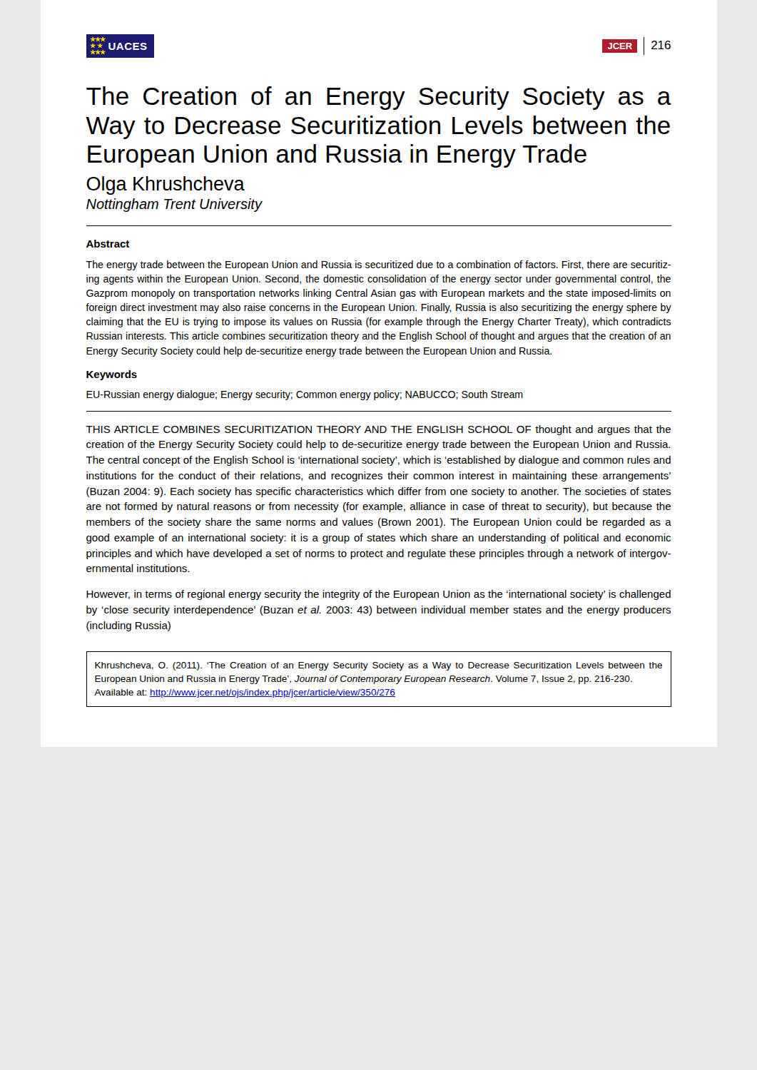★★★
★ ★
★★★UACES JCER 216
The Creation of an Energy Security Society as a Way to Decrease Securitization Levels between the European Union and Russia in Energy Trade
Olga Khrushcheva
Nottingham Trent University
Abstract
The energy trade between the European Union and Russia is securitized due to a combination of factors. First, there are securitizing agents within the European Union. Second, the domestic consolidation of the energy sector under governmental control, the Gazprom monopoly on transportation networks linking Central Asian gas with European markets and the state imposed-limits on foreign direct investment may also raise concerns in the European Union. Finally, Russia is also securitizing the energy sphere by claiming that the EU is trying to impose its values on Russia (for example through the Energy Charter Treaty), which contradicts Russian interests. This article combines securitization theory and the English School of thought and argues that the creation of an Energy Security Society could help de-securitize energy trade between the European Union and Russia.
Keywords
EU-Russian energy dialogue; Energy security; Common energy policy; NABUCCO; South Stream
THIS ARTICLE COMBINES SECURITIZATION THEORY AND THE ENGLISH SCHOOL OF thought and argues that the creation of the Energy Security Society could help to de-securitize energy trade between the European Union and Russia. The central concept of the English School is ‘international society’, which is ‘established by dialogue and common rules and institutions for the conduct of their relations, and recognizes their common interest in maintaining these arrangements’ (Buzan 2004: 9). Each society has specific characteristics which differ from one society to another. The societies of states are not formed by natural reasons or from necessity (for example, alliance in case of threat to security), but because the members of the society share the same norms and values (Brown 2001). The European Union could be regarded as a good example of an international society: it is a group of states which share an understanding of political and economic principles and which have developed a set of norms to protect and regulate these principles through a network of intergovernmental institutions.
However, in terms of regional energy security the integrity of the European Union as the ‘international society’ is challenged by ‘close security interdependence’ (Buzan et al. 2003: 43) between individual member states and the energy producers (including Russia)
Khrushcheva, O. (2011). ‘The Creation of an Energy Security Society as a Way to Decrease Securitization Levels between the European Union and Russia in Energy Trade’, Journal of Contemporary European Research. Volume 7, Issue 2, pp. 216-230.
Available at: http://www.jcer.net/ojs/index.php/jcer/article/view/350/276